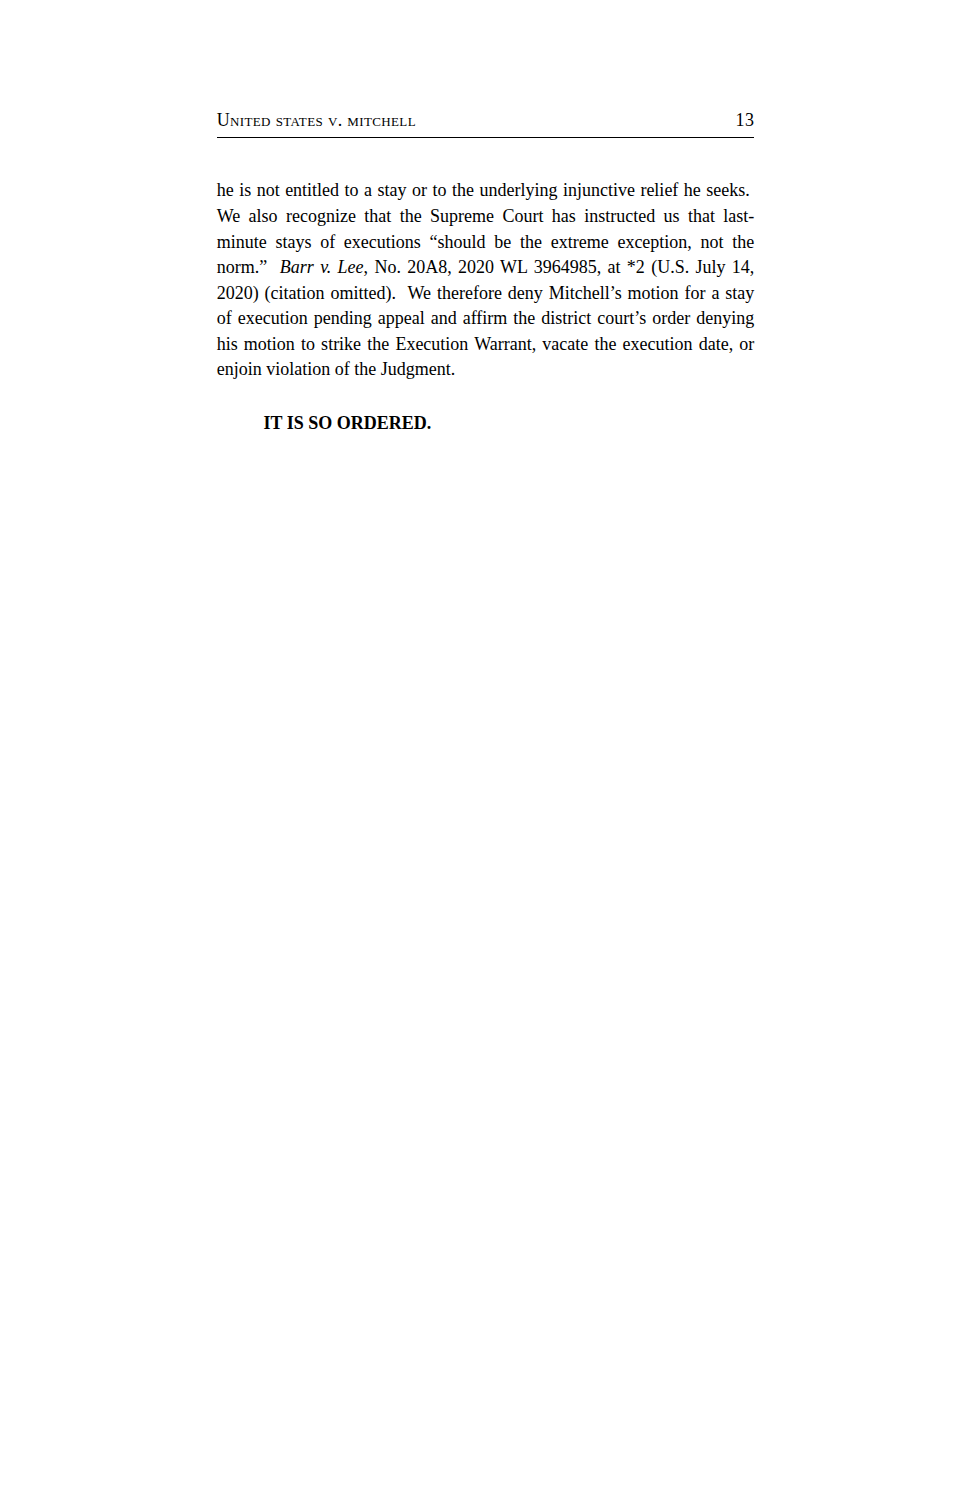United States v. Mitchell 13
he is not entitled to a stay or to the underlying injunctive relief he seeks. We also recognize that the Supreme Court has instructed us that last-minute stays of executions “should be the extreme exception, not the norm.” Barr v. Lee, No. 20A8, 2020 WL 3964985, at *2 (U.S. July 14, 2020) (citation omitted). We therefore deny Mitchell’s motion for a stay of execution pending appeal and affirm the district court’s order denying his motion to strike the Execution Warrant, vacate the execution date, or enjoin violation of the Judgment.
IT IS SO ORDERED.